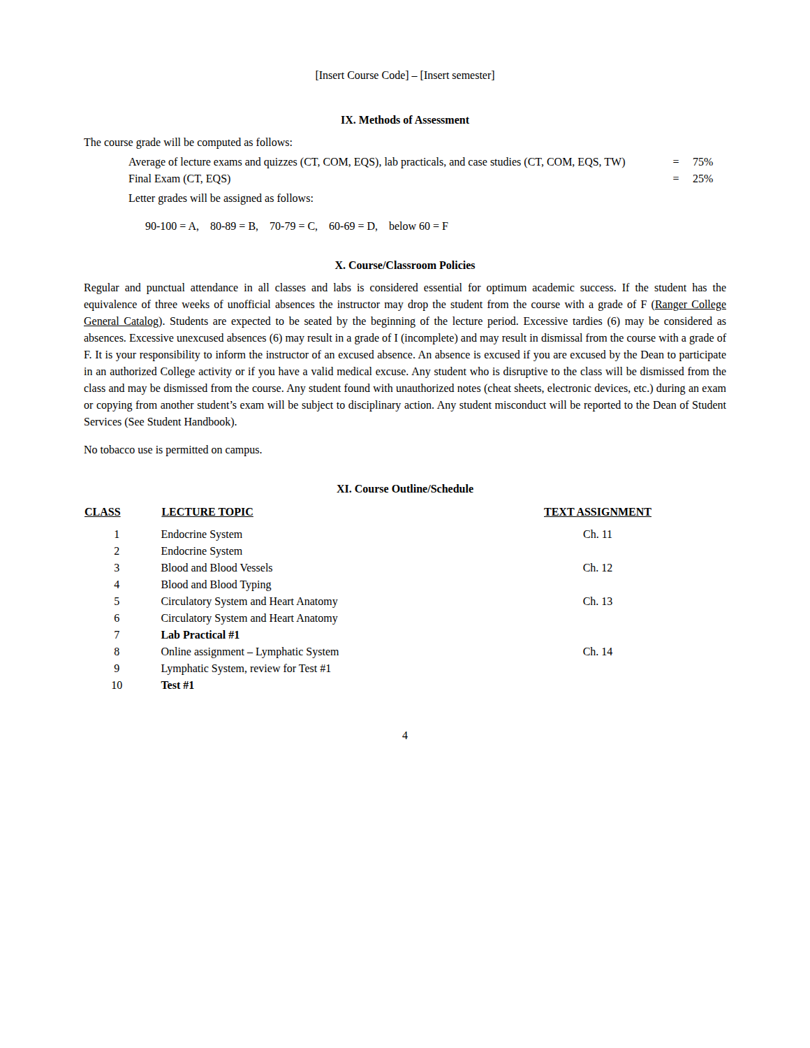[Insert Course Code] – [Insert semester]
IX. Methods of Assessment
The course grade will be computed as follows:
Average of lecture exams and quizzes (CT, COM, EQS), lab practicals, and case studies (CT, COM, EQS, TW) = 75%
Final Exam (CT, EQS) = 25%
Letter grades will be assigned as follows:
90-100 = A, 80-89 = B, 70-79 = C, 60-69 = D, below 60 = F
X. Course/Classroom Policies
Regular and punctual attendance in all classes and labs is considered essential for optimum academic success. If the student has the equivalence of three weeks of unofficial absences the instructor may drop the student from the course with a grade of F (Ranger College General Catalog). Students are expected to be seated by the beginning of the lecture period. Excessive tardies (6) may be considered as absences. Excessive unexcused absences (6) may result in a grade of I (incomplete) and may result in dismissal from the course with a grade of F. It is your responsibility to inform the instructor of an excused absence. An absence is excused if you are excused by the Dean to participate in an authorized College activity or if you have a valid medical excuse. Any student who is disruptive to the class will be dismissed from the class and may be dismissed from the course. Any student found with unauthorized notes (cheat sheets, electronic devices, etc.) during an exam or copying from another student’s exam will be subject to disciplinary action. Any student misconduct will be reported to the Dean of Student Services (See Student Handbook).
No tobacco use is permitted on campus.
XI. Course Outline/Schedule
| CLASS | LECTURE TOPIC | TEXT ASSIGNMENT |
| --- | --- | --- |
| 1 | Endocrine System | Ch. 11 |
| 2 | Endocrine System | |
| 3 | Blood and Blood Vessels | Ch. 12 |
| 4 | Blood and Blood Typing | |
| 5 | Circulatory System and Heart Anatomy | Ch. 13 |
| 6 | Circulatory System and Heart Anatomy | |
| 7 | Lab Practical #1 | |
| 8 | Online assignment – Lymphatic System | Ch. 14 |
| 9 | Lymphatic System, review for Test #1 | |
| 10 | Test #1 | |
4